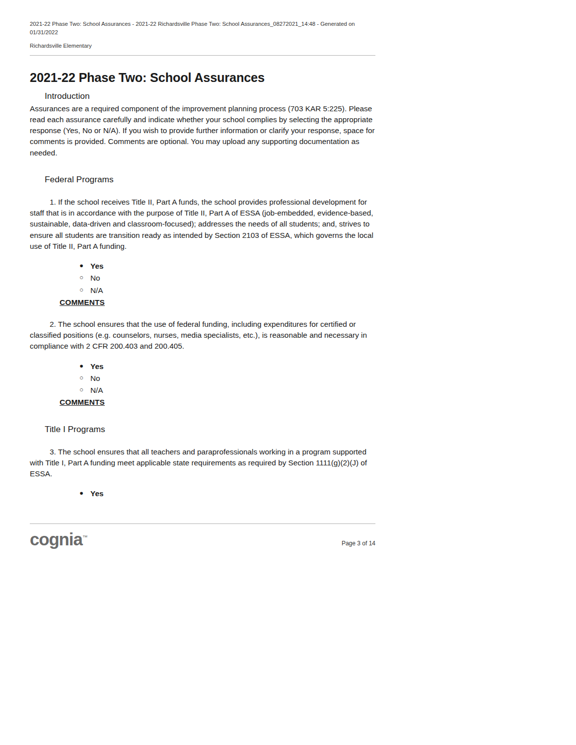2021-22 Phase Two: School Assurances - 2021-22 Richardsville Phase Two: School Assurances_08272021_14:48 - Generated on 01/31/2022
Richardsville Elementary
2021-22 Phase Two: School Assurances
Introduction
Assurances are a required component of the improvement planning process (703 KAR 5:225). Please read each assurance carefully and indicate whether your school complies by selecting the appropriate response (Yes, No or N/A). If you wish to provide further information or clarify your response, space for comments is provided. Comments are optional. You may upload any supporting documentation as needed.
Federal Programs
1. If the school receives Title II, Part A funds, the school provides professional development for staff that is in accordance with the purpose of Title II, Part A of ESSA (job-embedded, evidence-based, sustainable, data-driven and classroom-focused); addresses the needs of all students; and, strives to ensure all students are transition ready as intended by Section 2103 of ESSA, which governs the local use of Title II, Part A funding.
Yes
No
N/A
COMMENTS
2. The school ensures that the use of federal funding, including expenditures for certified or classified positions (e.g. counselors, nurses, media specialists, etc.), is reasonable and necessary in compliance with 2 CFR 200.403 and 200.405.
Yes
No
N/A
COMMENTS
Title I Programs
3. The school ensures that all teachers and paraprofessionals working in a program supported with Title I, Part A funding meet applicable state requirements as required by Section 1111(g)(2)(J) of ESSA.
Yes
cognia™
Page 3 of 14